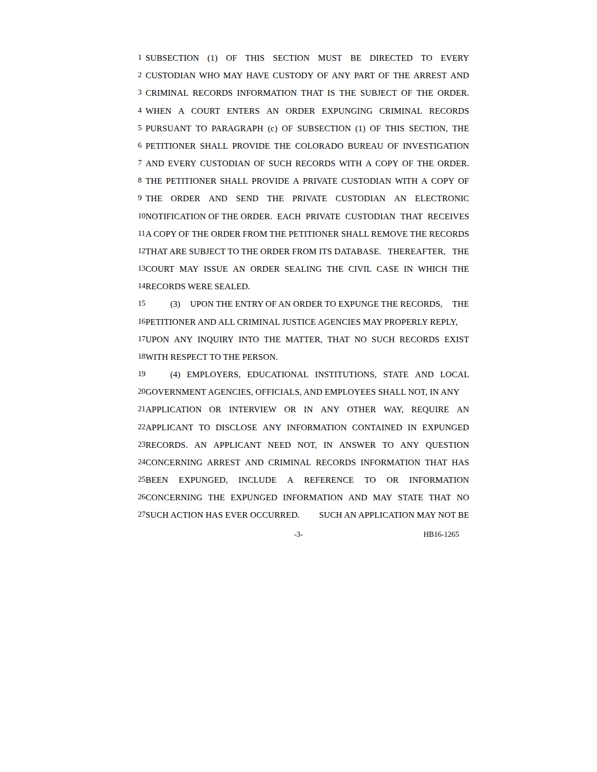| 1 | SUBSECTION (1) OF THIS SECTION MUST BE DIRECTED TO EVERY |
| 2 | CUSTODIAN WHO MAY HAVE CUSTODY OF ANY PART OF THE ARREST AND |
| 3 | CRIMINAL RECORDS INFORMATION THAT IS THE SUBJECT OF THE ORDER. |
| 4 | W HEN A COURT ENTERS AN ORDER EXPUNGING CRIMINAL RECORDS |
| 5 | PURSUANT TO PARAGRAPH (c) OF SUBSECTION (1) OF THIS SECTION, THE |
| 6 | PETITIONER SHALL PROVIDE THE C OLORADO BUREAU OF INVESTIGATION |
| 7 | AND EVERY CUSTODIAN OF SUCH RECORDS WITH A COPY OF THE ORDER. |
| 8 | T HE PETITIONER SHALL PROVIDE A PRIVATE CUSTODIAN WITH A COPY OF |
| 9 | THE ORDER AND SEND THE PRIVATE CUSTODIAN AN ELECTRONIC |
| 10 | NOTIFICATION OF THE ORDER. E ACH PRIVATE CUSTODIAN THAT RECEIVES |
| 11 | A COPY OF THE ORDER FROM THE PETITIONER SHALL REMOVE THE RECORDS |
| 12 | THAT ARE SUBJECT TO THE ORDER FROM ITS DATABASE. T HEREAFTER , THE |
| 13 | COURT MAY ISSUE AN ORDER SEALING THE CIVIL CASE IN WHICH THE |
| 14 | RECORDS WERE SEALED. |
| 15 | (3) U PON THE ENTRY OF AN ORDER TO EXPUNGE THE RECORDS , THE |
| 16 | PETITIONER AND ALL CRIMINAL JUSTICE AGENCIES MAY PROPERLY REPLY, |
| 17 | UPON ANY INQUIRY INTO THE MATTER, THAT NO SUCH RECORDS EXIST |
| 18 | WITH RESPECT TO THE PERSON. |
| 19 | (4) E MPLOYERS , EDUCATIONAL INSTITUTIONS, STATE AND LOCAL |
| 20 | GOVERNMENT AGENCIES, OFFICIALS, AND EMPLOYEES SHALL NOT, IN ANY |
| 21 | APPLICATION OR INTERVIEW OR IN ANY OTHER WAY, REQUIRE AN |
| 22 | APPLICANT TO DISCLOSE ANY INFORMATION CONTAINED IN EXPUNGED |
| 23 | RECORDS. A N APPLICANT NEED NOT, IN ANSWER TO ANY QUESTION |
| 24 | CONCERNING ARREST AND CRIMINAL RECORDS INFORMATION THAT HAS |
| 25 | BEEN EXPUNGED, INCLUDE A REFERENCE TO OR INFORMATION |
| 26 | CONCERNING THE EXPUNGED INFORMATION AND MAY STATE THAT NO |
| 27 | SUCH ACTION HAS EVER OCCURRED. S UCH AN APPLICATION MAY NOT BE |
-3- HB16-1265